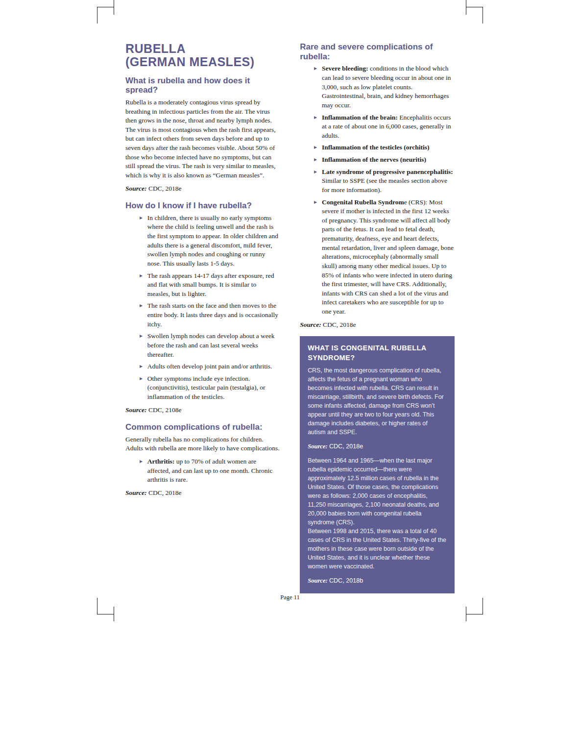Rubella
(German Measles)
What is rubella and how does it spread?
Rubella is a moderately contagious virus spread by breathing in infectious particles from the air. The virus then grows in the nose, throat and nearby lymph nodes. The virus is most contagious when the rash first appears, but can infect others from seven days before and up to seven days after the rash becomes visible. About 50% of those who become infected have no symptoms, but can still spread the virus. The rash is very similar to measles, which is why it is also known as “German measles”.
Source: CDC, 2018e
How do I know if I have rubella?
In children, there is usually no early symptoms where the child is feeling unwell and the rash is the first symptom to appear. In older children and adults there is a general discomfort, mild fever, swollen lymph nodes and coughing or runny nose. This usually lasts 1-5 days.
The rash appears 14-17 days after exposure, red and flat with small bumps. It is similar to measles, but is lighter.
The rash starts on the face and then moves to the entire body. It lasts three days and is occasionally itchy.
Swollen lymph nodes can develop about a week before the rash and can last several weeks thereafter.
Adults often develop joint pain and/or arthritis.
Other symptoms include eye infection. (conjunctivitis), testicular pain (testalgia), or inflammation of the testicles.
Source: CDC, 2108e
Common complications of rubella:
Generally rubella has no complications for children. Adults with rubella are more likely to have complications.
Arthritis: up to 70% of adult women are affected, and can last up to one month. Chronic arthritis is rare.
Source: CDC, 2018e
Rare and severe complications of rubella:
Severe bleeding: conditions in the blood which can lead to severe bleeding occur in about one in 3,000, such as low platelet counts. Gastrointestinal, brain, and kidney hemorrhages may occur.
Inflammation of the brain: Encephalitis occurs at a rate of about one in 6,000 cases, generally in adults.
Inflammation of the testicles (orchitis)
Inflammation of the nerves (neuritis)
Late syndrome of progressive panencephalitis: Similar to SSPE (see the measles section above for more information).
Congenital Rubella Syndrome (CRS): Most severe if mother is infected in the first 12 weeks of pregnancy. This syndrome will affect all body parts of the fetus. It can lead to fetal death, prematurity, deafness, eye and heart defects, mental retardation, liver and spleen damage, bone alterations, microcephaly (abnormally small skull) among many other medical issues. Up to 85% of infants who were infected in utero during the first trimester, will have CRS. Additionally, infants with CRS can shed a lot of the virus and infect caretakers who are susceptible for up to one year.
Source: CDC, 2018e
What is congenital rubella syndrome?
CRS, the most dangerous complication of rubella, affects the fetus of a pregnant woman who becomes infected with rubella. CRS can result in miscarriage, stillbirth, and severe birth defects. For some infants affected, damage from CRS won’t appear until they are two to four years old. This damage includes diabetes, or higher rates of autism and SSPE.
Source: CDC, 2018e
Between 1964 and 1965—when the last major rubella epidemic occurred—there were approximately 12.5 million cases of rubella in the United States. Of those cases, the complications were as follows: 2,000 cases of encephalitis, 11,250 miscarriages, 2,100 neonatal deaths, and 20,000 babies born with congenital rubella syndrome (CRS).
Between 1998 and 2015, there was a total of 40 cases of CRS in the United States. Thirty-five of the mothers in these case were born outside of the United States, and it is unclear whether these women were vaccinated.
Source: CDC, 2018b
Page 11